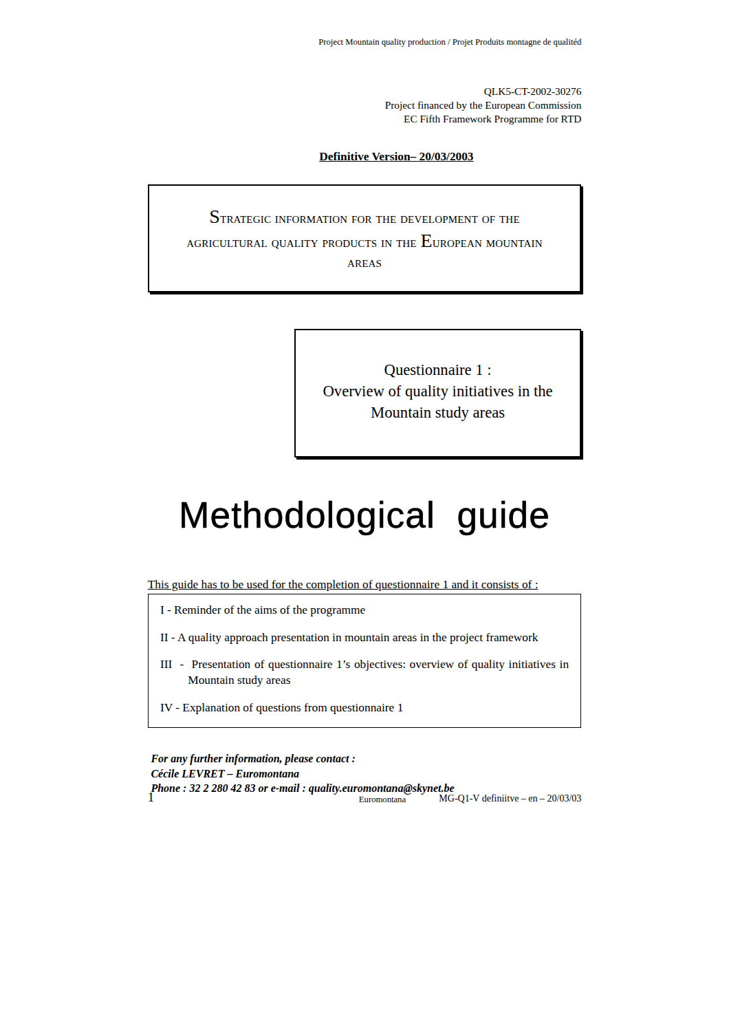Project Mountain quality production / Projet Produits montagne de qualitéd
QLK5-CT-2002-30276
Project financed by the European Commission
EC Fifth Framework Programme for RTD
Definitive Version– 20/03/2003
Strategic information for the development of the agricultural quality products in the European mountain areas
Questionnaire 1 :
Overview of quality initiatives in the Mountain study areas
Methodological guide
This guide has to be used for the completion of questionnaire 1 and it consists of :
I - Reminder of the aims of the programme
II - A quality approach presentation in mountain areas in the project framework
III - Presentation of questionnaire 1’s objectives: overview of quality initiatives in Mountain study areas
IV - Explanation of questions from questionnaire 1
For any further information, please contact :
Cécile LEVRET – Euromontana
Phone : 32 2 280 42 83 or e-mail : quality.euromontana@skynet.be
1 Euromontana MG-Q1-V definiitve – en – 20/03/03